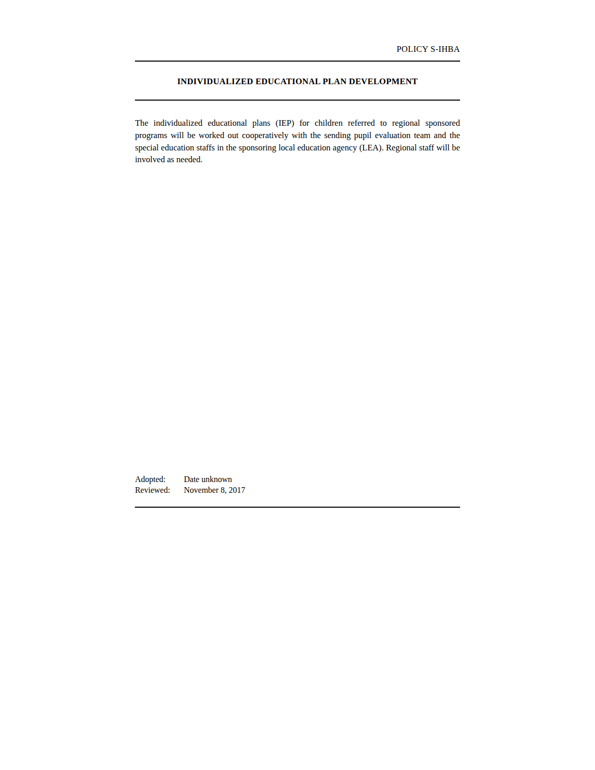POLICY S-IHBA
INDIVIDUALIZED EDUCATIONAL PLAN DEVELOPMENT
The individualized educational plans (IEP) for children referred to regional sponsored programs will be worked out cooperatively with the sending pupil evaluation team and the special education staffs in the sponsoring local education agency (LEA). Regional staff will be involved as needed.
| Adopted: | Date unknown |
| Reviewed: | November 8, 2017 |